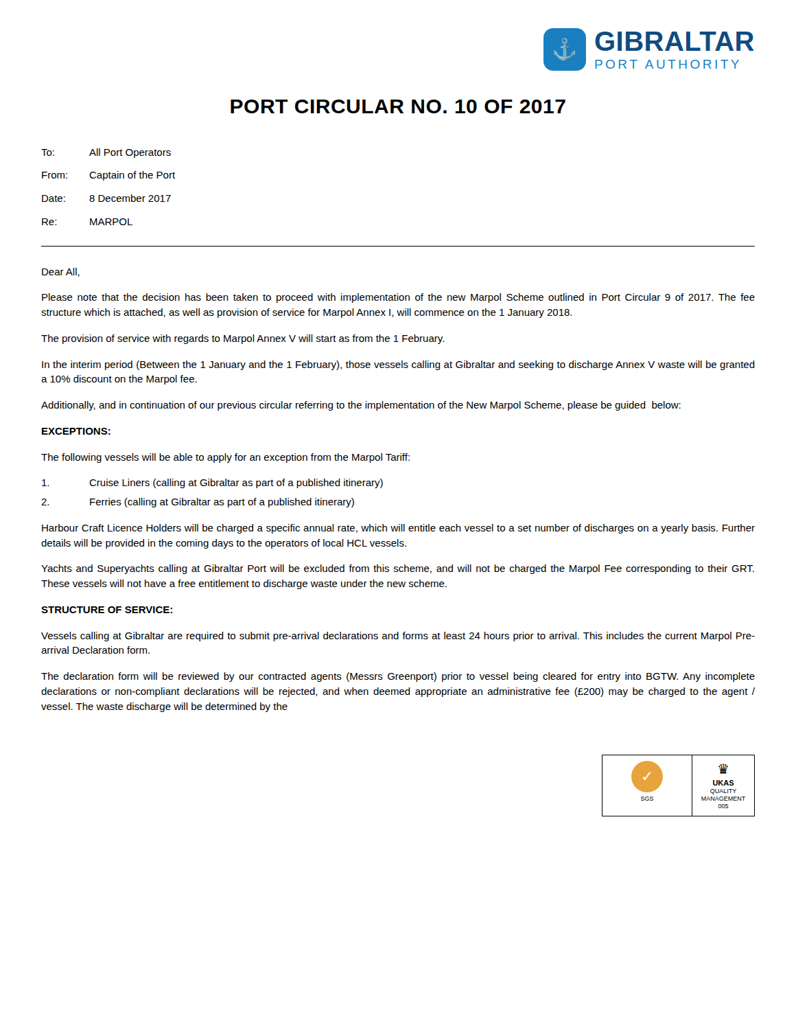⚓
GIBRALTAR
PORT AUTHORITY
PORT CIRCULAR NO. 10 OF 2017
| To: | All Port Operators |
| From: | Captain of the Port |
| Date: | 8 December 2017 |
| Re: | MARPOL |
Dear All,
Please note that the decision has been taken to proceed with implementation of the new Marpol Scheme outlined in Port Circular 9 of 2017. The fee structure which is attached, as well as provision of service for Marpol Annex I, will commence on the 1 January 2018.
The provision of service with regards to Marpol Annex V will start as from the 1 February.
In the interim period (Between the 1 January and the 1 February), those vessels calling at Gibraltar and seeking to discharge Annex V waste will be granted a 10% discount on the Marpol fee.
Additionally, and in continuation of our previous circular referring to the implementation of the New Marpol Scheme, please be guided below:
EXCEPTIONS:
The following vessels will be able to apply for an exception from the Marpol Tariff:
1. Cruise Liners (calling at Gibraltar as part of a published itinerary)
2. Ferries (calling at Gibraltar as part of a published itinerary)
Harbour Craft Licence Holders will be charged a specific annual rate, which will entitle each vessel to a set number of discharges on a yearly basis. Further details will be provided in the coming days to the operators of local HCL vessels.
Yachts and Superyachts calling at Gibraltar Port will be excluded from this scheme, and will not be charged the Marpol Fee corresponding to their GRT. These vessels will not have a free entitlement to discharge waste under the new scheme.
STRUCTURE OF SERVICE:
Vessels calling at Gibraltar are required to submit pre-arrival declarations and forms at least 24 hours prior to arrival. This includes the current Marpol Pre-arrival Declaration form.
The declaration form will be reviewed by our contracted agents (Messrs Greenport) prior to vessel being cleared for entry into BGTW. Any incomplete declarations or non-compliant declarations will be rejected, and when deemed appropriate an administrative fee (£200) may be charged to the agent / vessel. The waste discharge will be determined by the
✓
SGS
♛
UKAS
QUALITY
MANAGEMENT
005